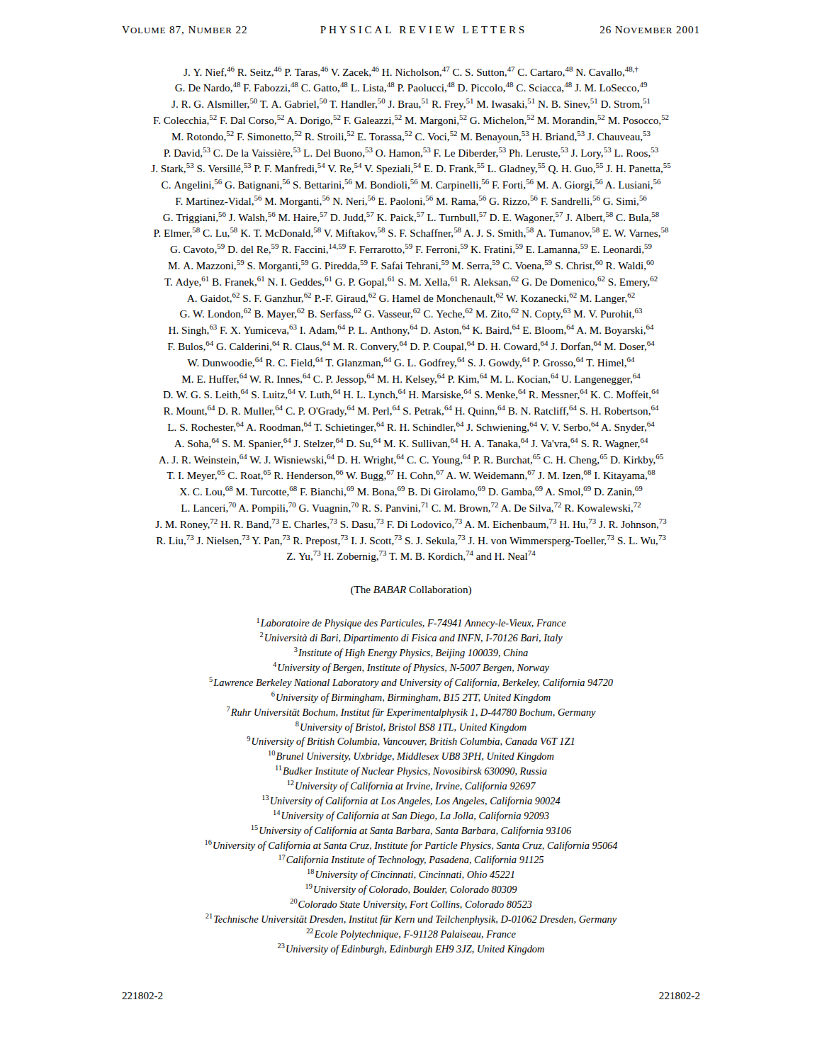VOLUME 87, NUMBER 22 PHYSICAL REVIEW LETTERS 26 NOVEMBER 2001
J. Y. Nief,46 R. Seitz,46 P. Taras,46 V. Zacek,46 H. Nicholson,47 C. S. Sutton,47 C. Cartaro,48 N. Cavallo,48,†
G. De Nardo,48 F. Fabozzi,48 C. Gatto,48 L. Lista,48 P. Paolucci,48 D. Piccolo,48 C. Sciacca,48 J. M. LoSecco,49
J. R. G. Alsmiller,50 T. A. Gabriel,50 T. Handler,50 J. Brau,51 R. Frey,51 M. Iwasaki,51 N. B. Sinev,51 D. Strom,51
F. Colecchia,52 F. Dal Corso,52 A. Dorigo,52 F. Galeazzi,52 M. Margoni,52 G. Michelon,52 M. Morandin,52 M. Posocco,52
M. Rotondo,52 F. Simonetto,52 R. Stroili,52 E. Torassa,52 C. Voci,52 M. Benayoun,53 H. Briand,53 J. Chauveau,53
P. David,53 C. De la Vaissière,53 L. Del Buono,53 O. Hamon,53 F. Le Diberder,53 Ph. Leruste,53 J. Lory,53 L. Roos,53
J. Stark,53 S. Versillé,53 P. F. Manfredi,54 V. Re,54 V. Speziali,54 E. D. Frank,55 L. Gladney,55 Q. H. Guo,55 J. H. Panetta,55
C. Angelini,56 G. Batignani,56 S. Bettarini,56 M. Bondioli,56 M. Carpinelli,56 F. Forti,56 M. A. Giorgi,56 A. Lusiani,56
F. Martinez-Vidal,56 M. Morganti,56 N. Neri,56 E. Paoloni,56 M. Rama,56 G. Rizzo,56 F. Sandrelli,56 G. Simi,56
G. Triggiani,56 J. Walsh,56 M. Haire,57 D. Judd,57 K. Paick,57 L. Turnbull,57 D. E. Wagoner,57 J. Albert,58 C. Bula,58
P. Elmer,58 C. Lu,58 K. T. McDonald,58 V. Miftakov,58 S. F. Schaffner,58 A. J. S. Smith,58 A. Tumanov,58 E. W. Varnes,58
G. Cavoto,59 D. del Re,59 R. Faccini,14,59 F. Ferrarotto,59 F. Ferroni,59 K. Fratini,59 E. Lamanna,59 E. Leonardi,59
M. A. Mazzoni,59 S. Morganti,59 G. Piredda,59 F. Safai Tehrani,59 M. Serra,59 C. Voena,59 S. Christ,60 R. Waldi,60
T. Adye,61 B. Franek,61 N. I. Geddes,61 G. P. Gopal,61 S. M. Xella,61 R. Aleksan,62 G. De Domenico,62 S. Emery,62
A. Gaidot,62 S. F. Ganzhur,62 P.-F. Giraud,62 G. Hamel de Monchenault,62 W. Kozanecki,62 M. Langer,62
G. W. London,62 B. Mayer,62 B. Serfass,62 G. Vasseur,62 C. Yeche,62 M. Zito,62 N. Copty,63 M. V. Purohit,63
H. Singh,63 F. X. Yumiceva,63 I. Adam,64 P. L. Anthony,64 D. Aston,64 K. Baird,64 E. Bloom,64 A. M. Boyarski,64
F. Bulos,64 G. Calderini,64 R. Claus,64 M. R. Convery,64 D. P. Coupal,64 D. H. Coward,64 J. Dorfan,64 M. Doser,64
W. Dunwoodie,64 R. C. Field,64 T. Glanzman,64 G. L. Godfrey,64 S. J. Gowdy,64 P. Grosso,64 T. Himel,64
M. E. Huffer,64 W. R. Innes,64 C. P. Jessop,64 M. H. Kelsey,64 P. Kim,64 M. L. Kocian,64 U. Langenegger,64
D. W. G. S. Leith,64 S. Luitz,64 V. Luth,64 H. L. Lynch,64 H. Marsiske,64 S. Menke,64 R. Messner,64 K. C. Moffeit,64
R. Mount,64 D. R. Muller,64 C. P. O'Grady,64 M. Perl,64 S. Petrak,64 H. Quinn,64 B. N. Ratcliff,64 S. H. Robertson,64
L. S. Rochester,64 A. Roodman,64 T. Schietinger,64 R. H. Schindler,64 J. Schwiening,64 V. V. Serbo,64 A. Snyder,64
A. Soha,64 S. M. Spanier,64 J. Stelzer,64 D. Su,64 M. K. Sullivan,64 H. A. Tanaka,64 J. Va'vra,64 S. R. Wagner,64
A. J. R. Weinstein,64 W. J. Wisniewski,64 D. H. Wright,64 C. C. Young,64 P. R. Burchat,65 C. H. Cheng,65 D. Kirkby,65
T. I. Meyer,65 C. Roat,65 R. Henderson,66 W. Bugg,67 H. Cohn,67 A. W. Weidemann,67 J. M. Izen,68 I. Kitayama,68
X. C. Lou,68 M. Turcotte,68 F. Bianchi,69 M. Bona,69 B. Di Girolamo,69 D. Gamba,69 A. Smol,69 D. Zanin,69
L. Lanceri,70 A. Pompili,70 G. Vuagnin,70 R. S. Panvini,71 C. M. Brown,72 A. De Silva,72 R. Kowalewski,72
J. M. Roney,72 H. R. Band,73 E. Charles,73 S. Dasu,73 F. Di Lodovico,73 A. M. Eichenbaum,73 H. Hu,73 J. R. Johnson,73
R. Liu,73 J. Nielsen,73 Y. Pan,73 R. Prepost,73 I. J. Scott,73 S. J. Sekula,73 J. H. von Wimmersperg-Toeller,73 S. L. Wu,73
Z. Yu,73 H. Zobernig,73 T. M. B. Kordich,74 and H. Neal74
(The BABAR Collaboration)
Laboratoire de Physique des Particules, F-74941 Annecy-le-Vieux, France
Università di Bari, Dipartimento di Fisica and INFN, I-70126 Bari, Italy
Institute of High Energy Physics, Beijing 100039, China
University of Bergen, Institute of Physics, N-5007 Bergen, Norway
Lawrence Berkeley National Laboratory and University of California, Berkeley, California 94720
University of Birmingham, Birmingham, B15 2TT, United Kingdom
Ruhr Universität Bochum, Institut für Experimentalphysik 1, D-44780 Bochum, Germany
University of Bristol, Bristol BS8 1TL, United Kingdom
University of British Columbia, Vancouver, British Columbia, Canada V6T 1Z1
Brunel University, Uxbridge, Middlesex UB8 3PH, United Kingdom
Budker Institute of Nuclear Physics, Novosibirsk 630090, Russia
University of California at Irvine, Irvine, California 92697
University of California at Los Angeles, Los Angeles, California 90024
University of California at San Diego, La Jolla, California 92093
University of California at Santa Barbara, Santa Barbara, California 93106
University of California at Santa Cruz, Institute for Particle Physics, Santa Cruz, California 95064
California Institute of Technology, Pasadena, California 91125
University of Cincinnati, Cincinnati, Ohio 45221
University of Colorado, Boulder, Colorado 80309
Colorado State University, Fort Collins, Colorado 80523
Technische Universität Dresden, Institut für Kern und Teilchenphysik, D-01062 Dresden, Germany
Ecole Polytechnique, F-91128 Palaiseau, France
University of Edinburgh, Edinburgh EH9 3JZ, United Kingdom
221802-2 221802-2